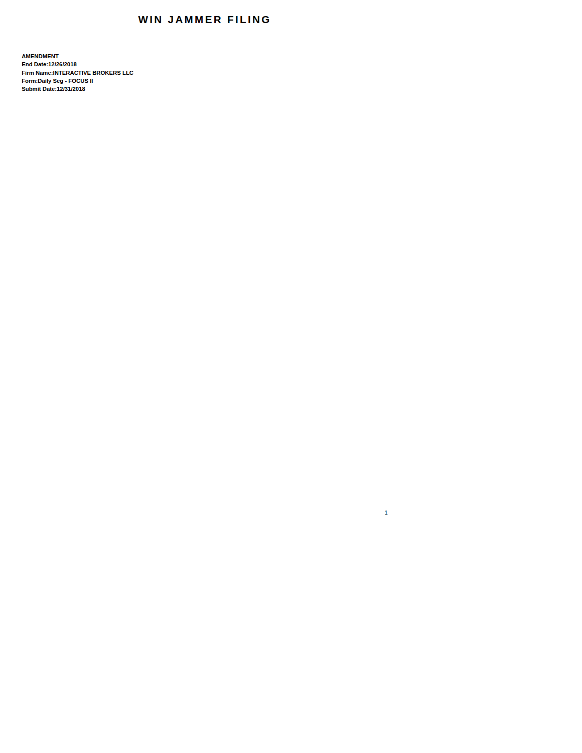WIN JAMMER FILING
AMENDMENT
End Date:12/26/2018
Firm Name:INTERACTIVE BROKERS LLC
Form:Daily Seg - FOCUS II
Submit Date:12/31/2018
1